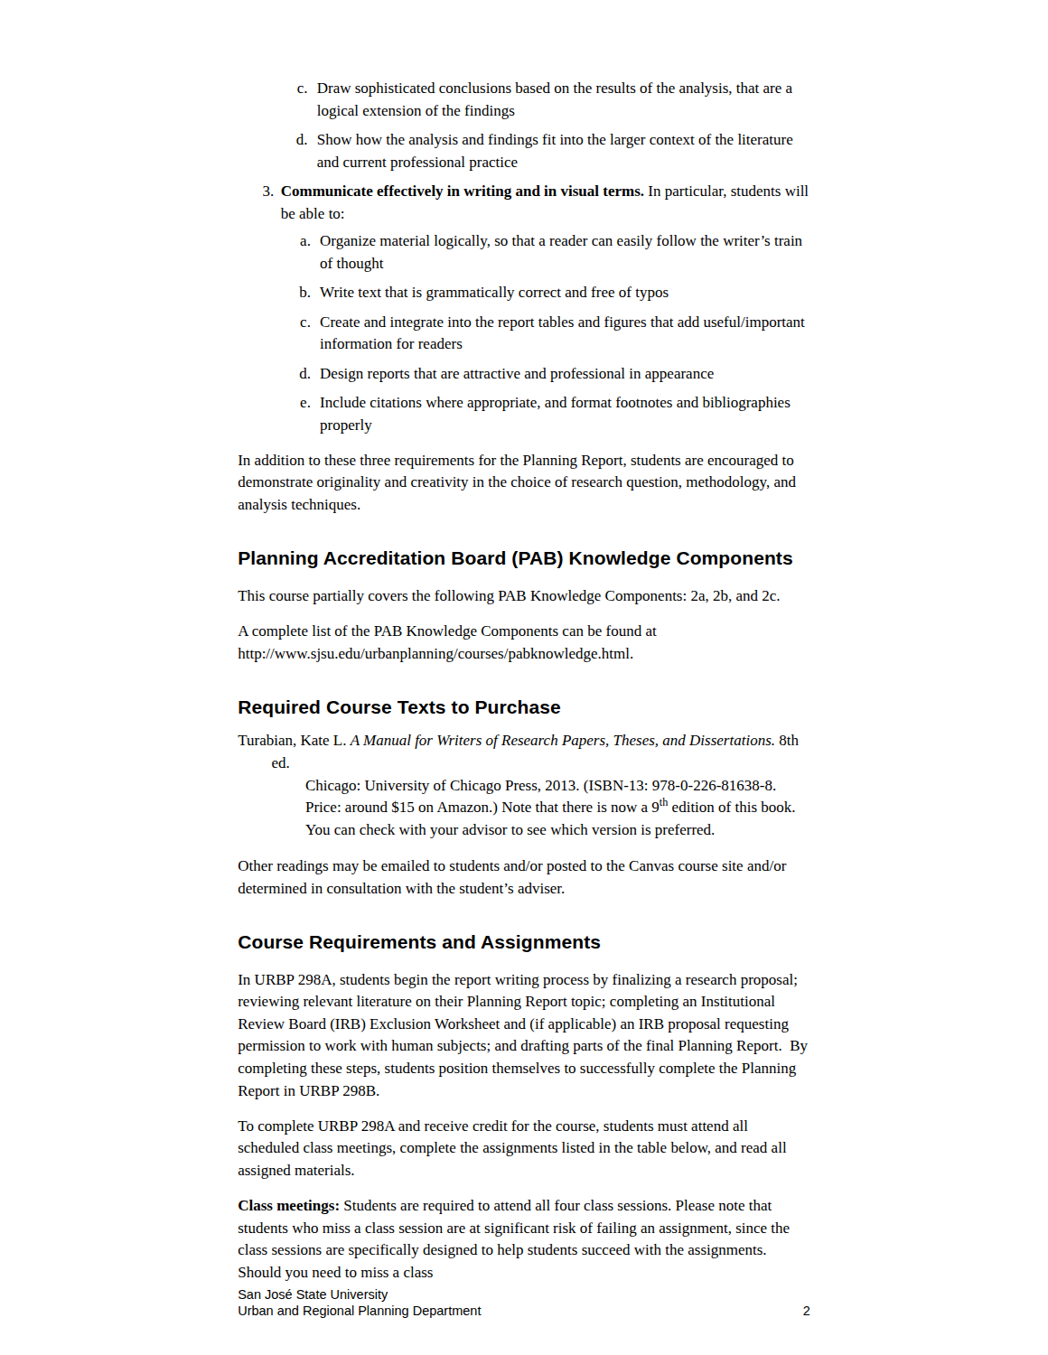Draw sophisticated conclusions based on the results of the analysis, that are a logical extension of the findings
Show how the analysis and findings fit into the larger context of the literature and current professional practice
Communicate effectively in writing and in visual terms. In particular, students will be able to:
Organize material logically, so that a reader can easily follow the writer’s train of thought
Write text that is grammatically correct and free of typos
Create and integrate into the report tables and figures that add useful/important information for readers
Design reports that are attractive and professional in appearance
Include citations where appropriate, and format footnotes and bibliographies properly
In addition to these three requirements for the Planning Report, students are encouraged to demonstrate originality and creativity in the choice of research question, methodology, and analysis techniques.
Planning Accreditation Board (PAB) Knowledge Components
This course partially covers the following PAB Knowledge Components: 2a, 2b, and 2c.
A complete list of the PAB Knowledge Components can be found at http://www.sjsu.edu/urbanplanning/courses/pabknowledge.html.
Required Course Texts to Purchase
Turabian, Kate L. A Manual for Writers of Research Papers, Theses, and Dissertations. 8th ed. Chicago: University of Chicago Press, 2013. (ISBN-13: 978-0-226-81638-8. Price: around $15 on Amazon.) Note that there is now a 9th edition of this book. You can check with your advisor to see which version is preferred.
Other readings may be emailed to students and/or posted to the Canvas course site and/or determined in consultation with the student’s adviser.
Course Requirements and Assignments
In URBP 298A, students begin the report writing process by finalizing a research proposal; reviewing relevant literature on their Planning Report topic; completing an Institutional Review Board (IRB) Exclusion Worksheet and (if applicable) an IRB proposal requesting permission to work with human subjects; and drafting parts of the final Planning Report. By completing these steps, students position themselves to successfully complete the Planning Report in URBP 298B.
To complete URBP 298A and receive credit for the course, students must attend all scheduled class meetings, complete the assignments listed in the table below, and read all assigned materials.
Class meetings: Students are required to attend all four class sessions. Please note that students who miss a class session are at significant risk of failing an assignment, since the class sessions are specifically designed to help students succeed with the assignments. Should you need to miss a class
San José State University
Urban and Regional Planning Department
2